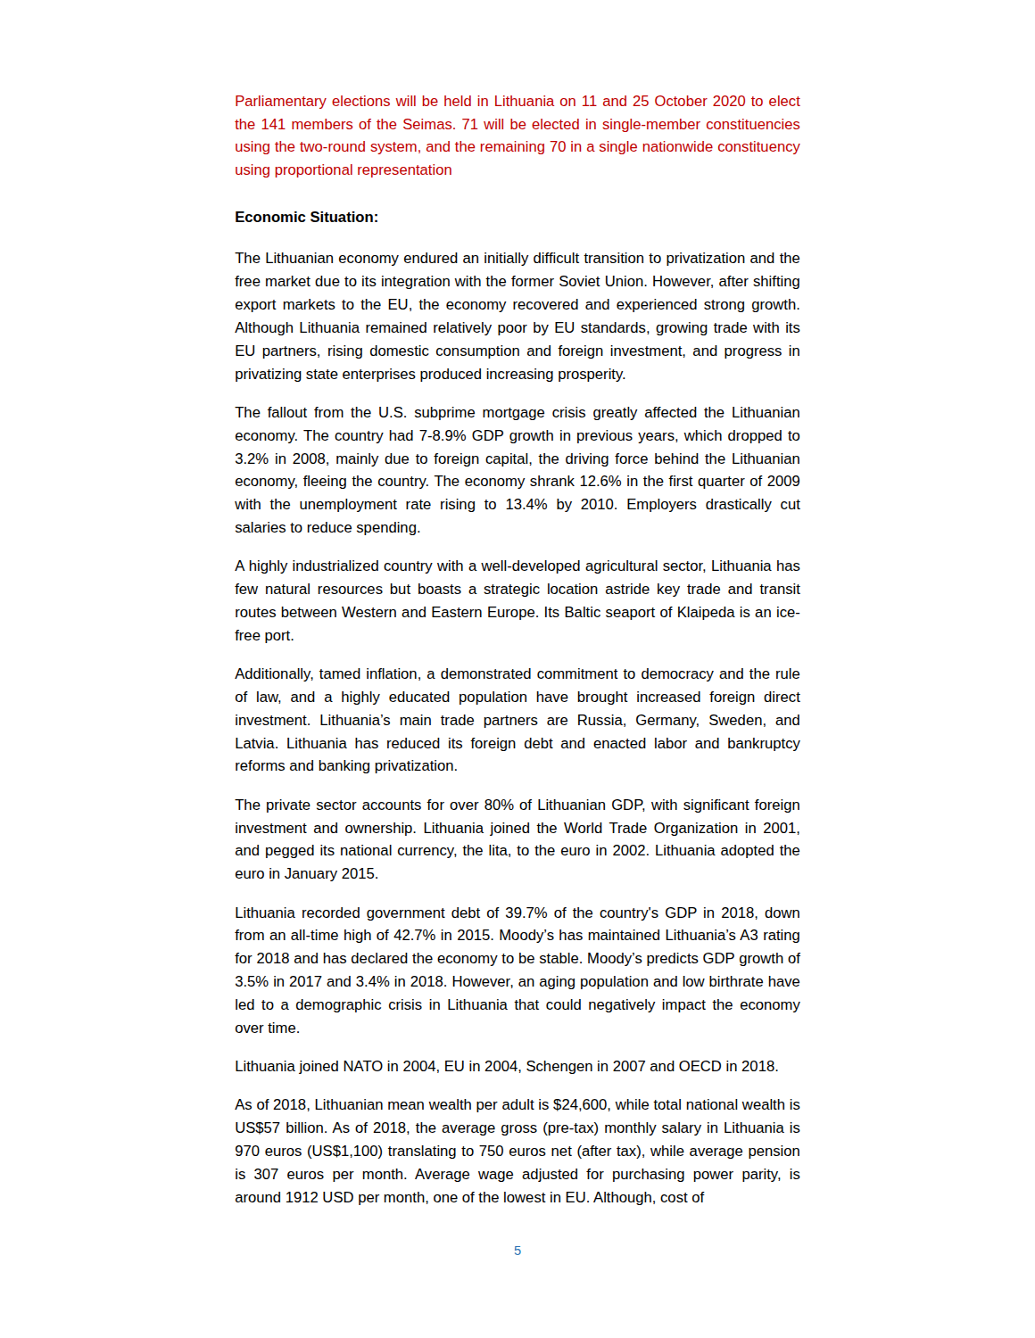Parliamentary elections will be held in Lithuania on 11 and 25 October 2020 to elect the 141 members of the Seimas. 71 will be elected in single-member constituencies using the two-round system, and the remaining 70 in a single nationwide constituency using proportional representation
Economic Situation:
The Lithuanian economy endured an initially difficult transition to privatization and the free market due to its integration with the former Soviet Union. However, after shifting export markets to the EU, the economy recovered and experienced strong growth. Although Lithuania remained relatively poor by EU standards, growing trade with its EU partners, rising domestic consumption and foreign investment, and progress in privatizing state enterprises produced increasing prosperity.
The fallout from the U.S. subprime mortgage crisis greatly affected the Lithuanian economy. The country had 7-8.9% GDP growth in previous years, which dropped to 3.2% in 2008, mainly due to foreign capital, the driving force behind the Lithuanian economy, fleeing the country. The economy shrank 12.6% in the first quarter of 2009 with the unemployment rate rising to 13.4% by 2010. Employers drastically cut salaries to reduce spending.
A highly industrialized country with a well-developed agricultural sector, Lithuania has few natural resources but boasts a strategic location astride key trade and transit routes between Western and Eastern Europe. Its Baltic seaport of Klaipeda is an ice-free port.
Additionally, tamed inflation, a demonstrated commitment to democracy and the rule of law, and a highly educated population have brought increased foreign direct investment. Lithuania’s main trade partners are Russia, Germany, Sweden, and Latvia. Lithuania has reduced its foreign debt and enacted labor and bankruptcy reforms and banking privatization.
The private sector accounts for over 80% of Lithuanian GDP, with significant foreign investment and ownership. Lithuania joined the World Trade Organization in 2001, and pegged its national currency, the lita, to the euro in 2002. Lithuania adopted the euro in January 2015.
Lithuania recorded government debt of 39.7% of the country's GDP in 2018, down from an all-time high of 42.7% in 2015. Moody’s has maintained Lithuania’s A3 rating for 2018 and has declared the economy to be stable. Moody’s predicts GDP growth of 3.5% in 2017 and 3.4% in 2018. However, an aging population and low birthrate have led to a demographic crisis in Lithuania that could negatively impact the economy over time.
Lithuania joined NATO in 2004, EU in 2004, Schengen in 2007 and OECD in 2018.
As of 2018, Lithuanian mean wealth per adult is $24,600, while total national wealth is US$57 billion. As of 2018, the average gross (pre-tax) monthly salary in Lithuania is 970 euros (US$1,100) translating to 750 euros net (after tax), while average pension is 307 euros per month. Average wage adjusted for purchasing power parity, is around 1912 USD per month, one of the lowest in EU. Although, cost of
5